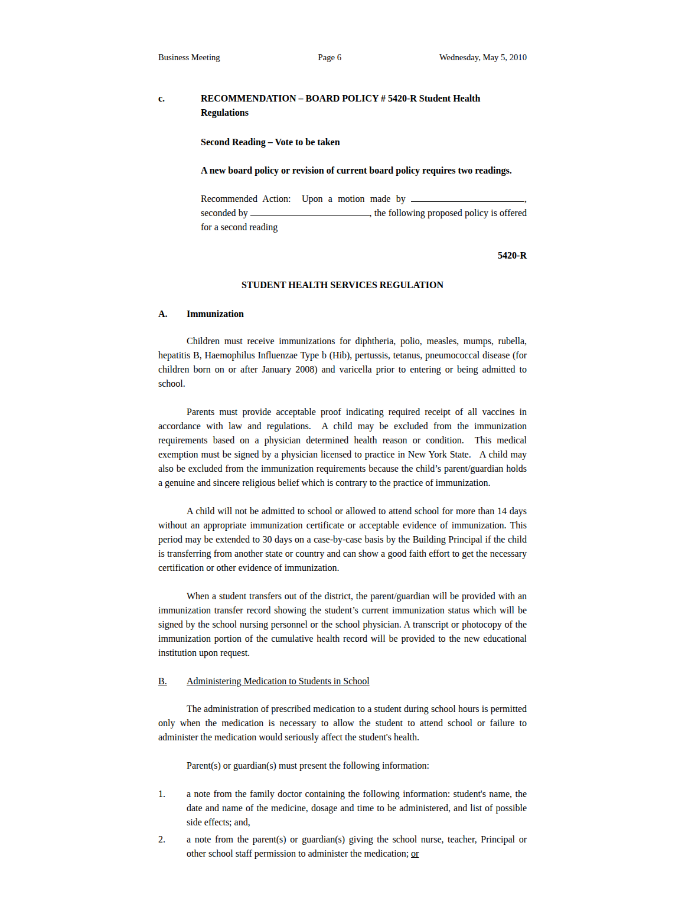Business Meeting
Page 6
Wednesday, May 5, 2010
c.
RECOMMENDATION – BOARD POLICY # 5420-R Student Health Regulations
Second Reading – Vote to be taken
A new board policy or revision of current board policy requires two readings.
Recommended Action: Upon a motion made by , seconded by , the following proposed policy is offered for a second reading
5420-R
STUDENT HEALTH SERVICES REGULATION
A.
Immunization
Children must receive immunizations for diphtheria, polio, measles, mumps, rubella, hepatitis B, Haemophilus Influenzae Type b (Hib), pertussis, tetanus, pneumococcal disease (for children born on or after January 2008) and varicella prior to entering or being admitted to school.
Parents must provide acceptable proof indicating required receipt of all vaccines in accordance with law and regulations. A child may be excluded from the immunization requirements based on a physician determined health reason or condition. This medical exemption must be signed by a physician licensed to practice in New York State. A child may also be excluded from the immunization requirements because the child’s parent/guardian holds a genuine and sincere religious belief which is contrary to the practice of immunization.
A child will not be admitted to school or allowed to attend school for more than 14 days without an appropriate immunization certificate or acceptable evidence of immunization. This period may be extended to 30 days on a case-by-case basis by the Building Principal if the child is transferring from another state or country and can show a good faith effort to get the necessary certification or other evidence of immunization.
When a student transfers out of the district, the parent/guardian will be provided with an immunization transfer record showing the student’s current immunization status which will be signed by the school nursing personnel or the school physician. A transcript or photocopy of the immunization portion of the cumulative health record will be provided to the new educational institution upon request.
B. Administering Medication to Students in School
The administration of prescribed medication to a student during school hours is permitted only when the medication is necessary to allow the student to attend school or failure to administer the medication would seriously affect the student's health.
Parent(s) or guardian(s) must present the following information:
1. a note from the family doctor containing the following information: student's name, the date and name of the medicine, dosage and time to be administered, and list of possible side effects; and,
2. a note from the parent(s) or guardian(s) giving the school nurse, teacher, Principal or other school staff permission to administer the medication; or